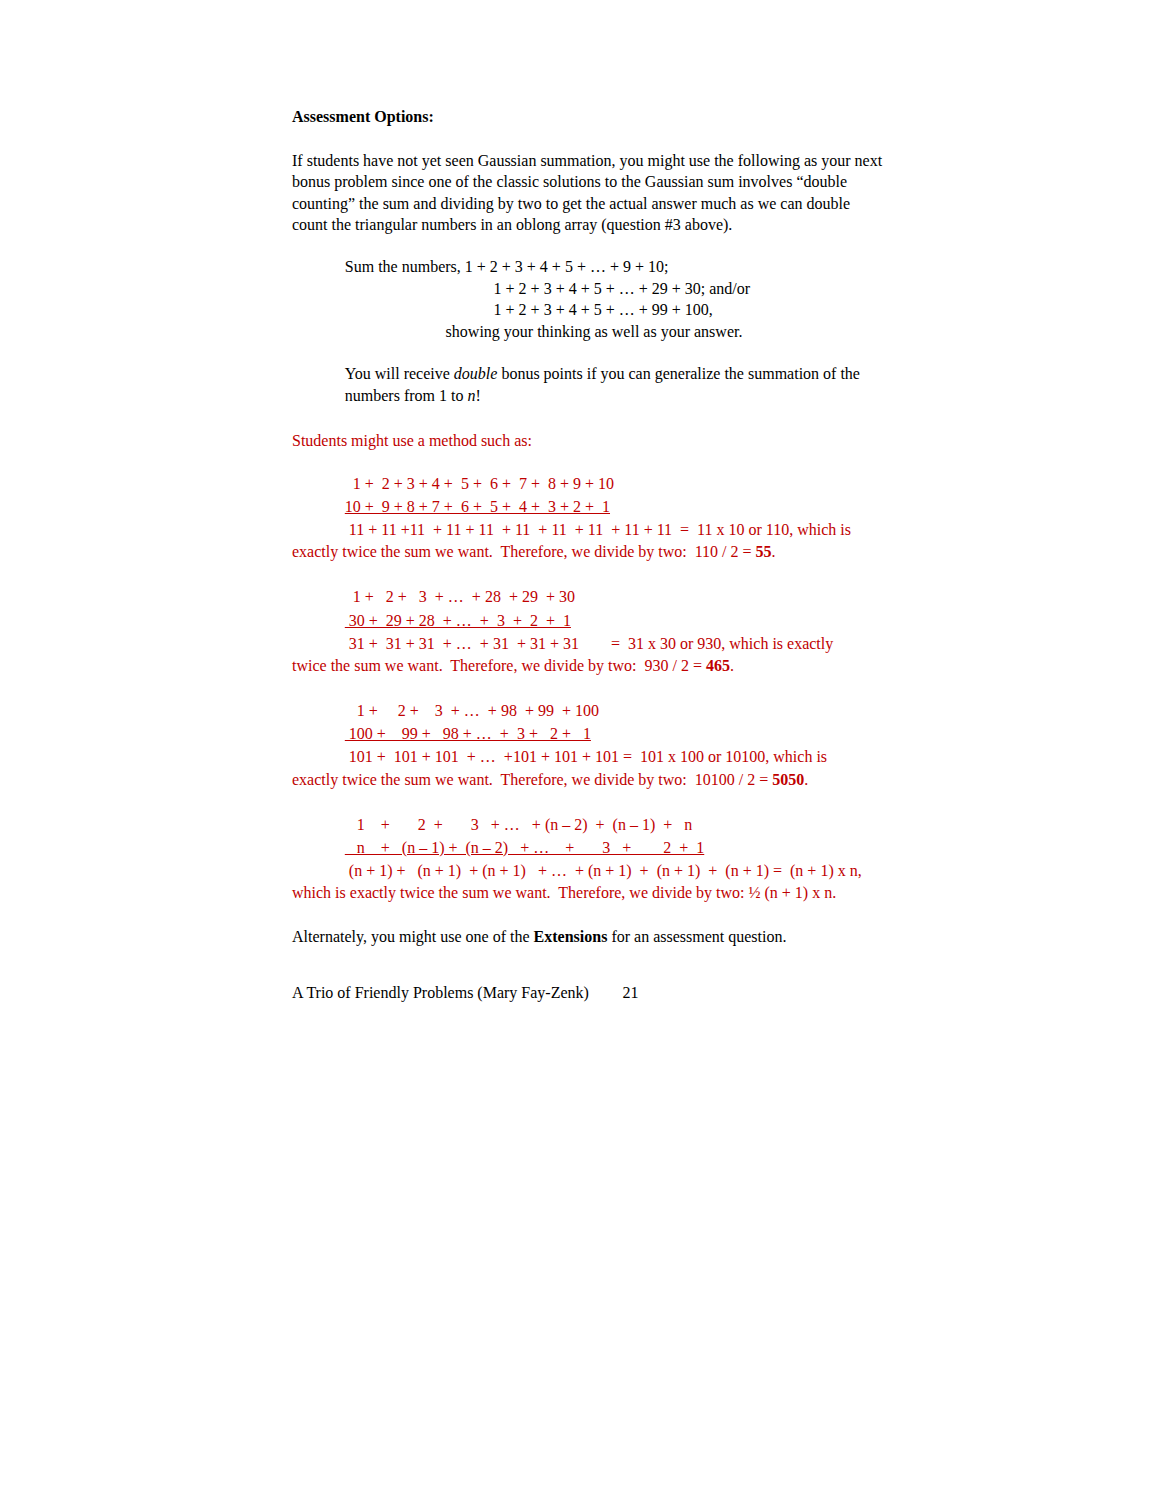Assessment Options:
If students have not yet seen Gaussian summation, you might use the following as your next bonus problem since one of the classic solutions to the Gaussian sum involves “double counting” the sum and dividing by two to get the actual answer much as we can double count the triangular numbers in an oblong array (question #3 above).
Sum the numbers, 1 + 2 + 3 + 4 + 5 + … + 9 + 10;
1 + 2 + 3 + 4 + 5 + … + 29 + 30; and/or
1 + 2 + 3 + 4 + 5 + … + 99 + 100,
showing your thinking as well as your answer.
You will receive double bonus points if you can generalize the summation of the numbers from 1 to n!
Students might use a method such as:
1 + 2 + 3 + 4 + 5 + 6 + 7 + 8 + 9 + 10 10 + 9 + 8 + 7 + 6 + 5 + 4 + 3 + 2 + 1 11 + 11 +11 + 11 + 11 + 11 + 11 + 11 + 11 + 11 = 11 x 10 or 110, which is
exactly twice the sum we want. Therefore, we divide by two: 110 / 2 = 55.
1 + 2 + 3 + … + 28 + 29 + 30 30 + 29 + 28 + … + 3 + 2 + 1 31 + 31 + 31 + … + 31 + 31 + 31 = 31 x 30 or 930, which is exactly
twice the sum we want. Therefore, we divide by two: 930 / 2 = 465.
1 + 2 + 3 + … + 98 + 99 + 100 100 + 99 + 98 + … + 3 + 2 + 1 101 + 101 + 101 + … +101 + 101 + 101 = 101 x 100 or 10100, which is
exactly twice the sum we want. Therefore, we divide by two: 10100 / 2 = 5050.
1 + 2 + 3 + … + (n – 2) + (n – 1) + n n + (n – 1) + (n – 2) + … + 3 + 2 + 1 (n + 1) + (n + 1) + (n + 1) + … + (n + 1) + (n + 1) + (n + 1) = (n + 1) x n,
which is exactly twice the sum we want. Therefore, we divide by two: ½ (n + 1) x n.
Alternately, you might use one of the Extensions for an assessment question.
A Trio of Friendly Problems (Mary Fay-Zenk)21